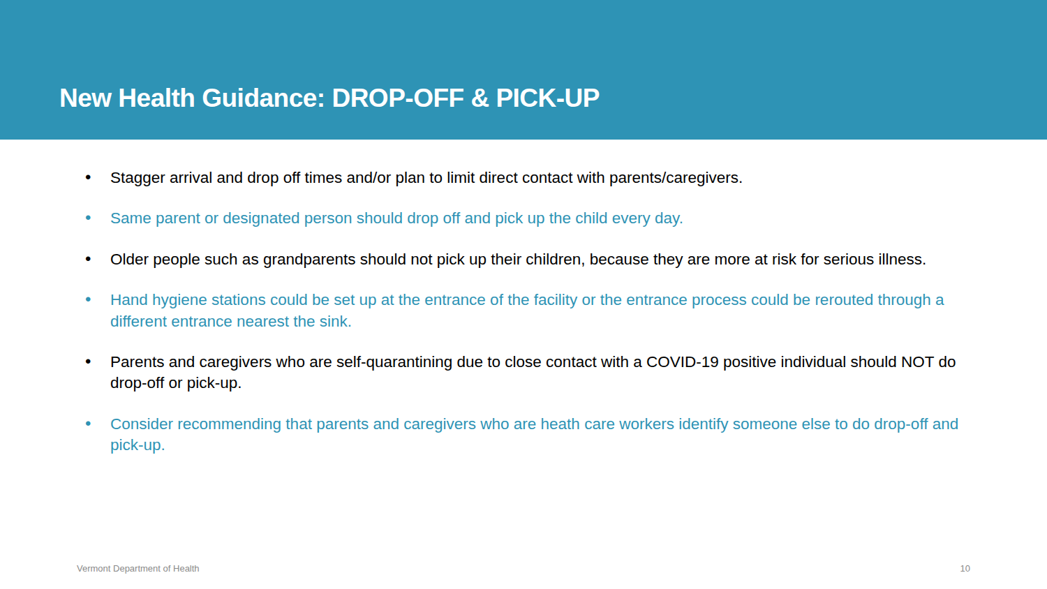New Health Guidance: DROP-OFF & PICK-UP
Stagger arrival and drop off times and/or plan to limit direct contact with parents/caregivers.
Same parent or designated person should drop off and pick up the child every day.
Older people such as grandparents should not pick up their children, because they are more at risk for serious illness.
Hand hygiene stations could be set up at the entrance of the facility or the entrance process could be rerouted through a different entrance nearest the sink.
Parents and caregivers who are self-quarantining due to close contact with a COVID-19 positive individual should NOT do drop-off or pick-up.
Consider recommending that parents and caregivers who are heath care workers identify someone else to do drop-off and pick-up.
Vermont Department of Health 10